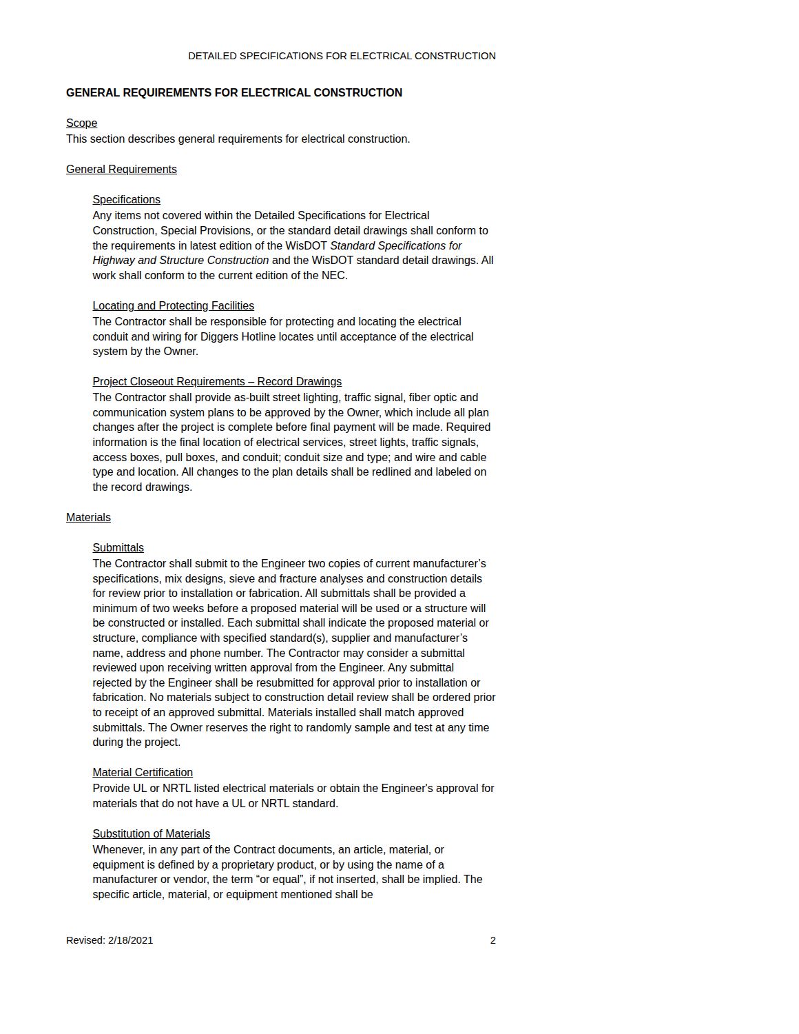DETAILED SPECIFICATIONS FOR ELECTRICAL CONSTRUCTION
GENERAL REQUIREMENTS FOR ELECTRICAL CONSTRUCTION
Scope
This section describes general requirements for electrical construction.
General Requirements
Specifications
Any items not covered within the Detailed Specifications for Electrical Construction, Special Provisions, or the standard detail drawings shall conform to the requirements in latest edition of the WisDOT Standard Specifications for Highway and Structure Construction and the WisDOT standard detail drawings. All work shall conform to the current edition of the NEC.
Locating and Protecting Facilities
The Contractor shall be responsible for protecting and locating the electrical conduit and wiring for Diggers Hotline locates until acceptance of the electrical system by the Owner.
Project Closeout Requirements – Record Drawings
The Contractor shall provide as-built street lighting, traffic signal, fiber optic and communication system plans to be approved by the Owner, which include all plan changes after the project is complete before final payment will be made. Required information is the final location of electrical services, street lights, traffic signals, access boxes, pull boxes, and conduit; conduit size and type; and wire and cable type and location. All changes to the plan details shall be redlined and labeled on the record drawings.
Materials
Submittals
The Contractor shall submit to the Engineer two copies of current manufacturer’s specifications, mix designs, sieve and fracture analyses and construction details for review prior to installation or fabrication. All submittals shall be provided a minimum of two weeks before a proposed material will be used or a structure will be constructed or installed. Each submittal shall indicate the proposed material or structure, compliance with specified standard(s), supplier and manufacturer’s name, address and phone number. The Contractor may consider a submittal reviewed upon receiving written approval from the Engineer. Any submittal rejected by the Engineer shall be resubmitted for approval prior to installation or fabrication. No materials subject to construction detail review shall be ordered prior to receipt of an approved submittal. Materials installed shall match approved submittals. The Owner reserves the right to randomly sample and test at any time during the project.
Material Certification
Provide UL or NRTL listed electrical materials or obtain the Engineer's approval for materials that do not have a UL or NRTL standard.
Substitution of Materials
Whenever, in any part of the Contract documents, an article, material, or equipment is defined by a proprietary product, or by using the name of a manufacturer or vendor, the term “or equal”, if not inserted, shall be implied. The specific article, material, or equipment mentioned shall be
Revised: 2/18/2021 2